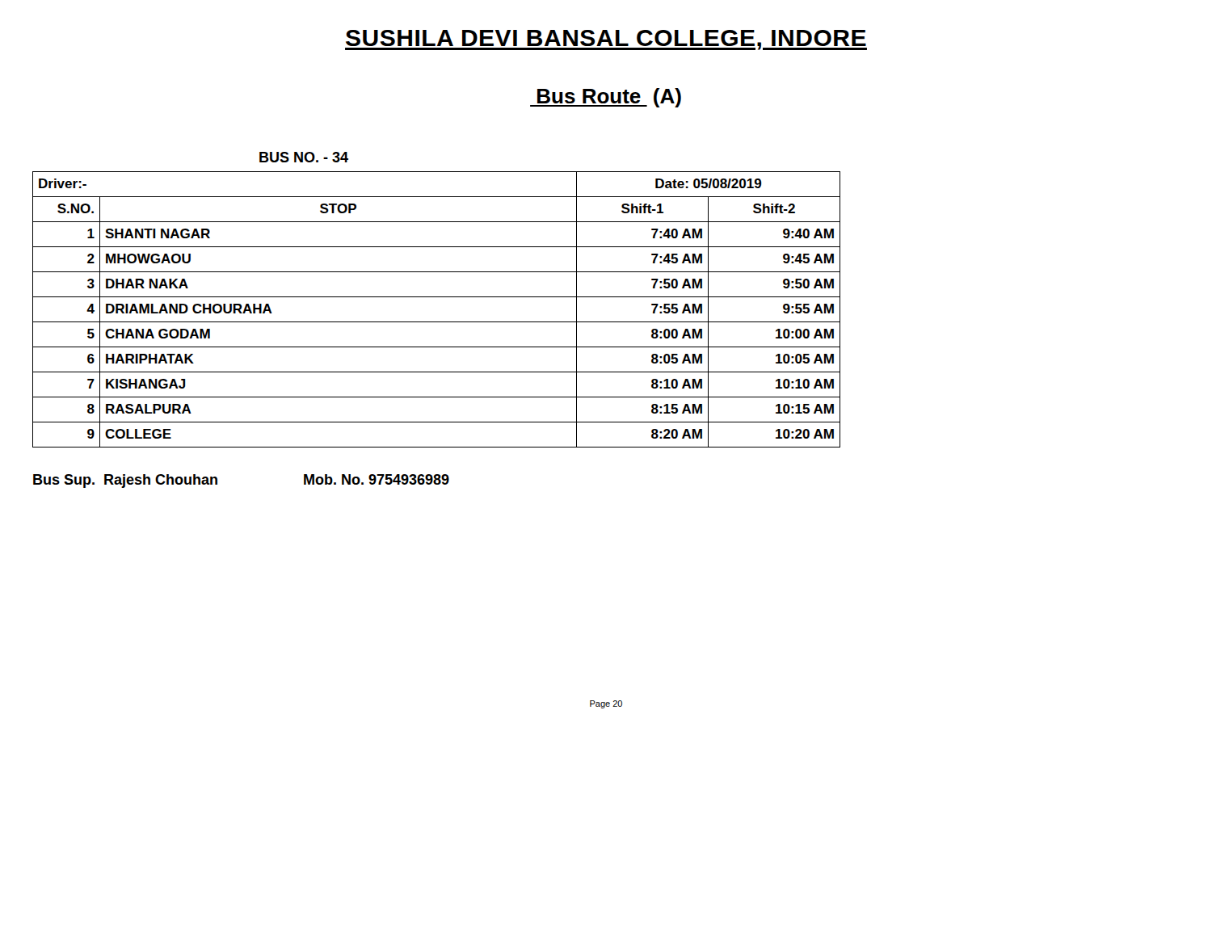SUSHILA DEVI BANSAL COLLEGE, INDORE
Bus Route (A)
BUS NO. - 34
| Driver:- | | Date: 05/08/2019 |
| S.NO. | STOP | Shift-1 | Shift-2 |
| 1 | SHANTI NAGAR | 7:40 AM | 9:40 AM |
| 2 | MHOWGAOU | 7:45 AM | 9:45 AM |
| 3 | DHAR NAKA | 7:50 AM | 9:50 AM |
| 4 | DRIAMLAND CHOURAHA | 7:55 AM | 9:55 AM |
| 5 | CHANA GODAM | 8:00 AM | 10:00 AM |
| 6 | HARIPHATAK | 8:05 AM | 10:05 AM |
| 7 | KISHANGAJ | 8:10 AM | 10:10 AM |
| 8 | RASALPURA | 8:15 AM | 10:15 AM |
| 9 | COLLEGE | 8:20 AM | 10:20 AM |
Bus Sup. Rajesh Chouhan Mob. No. 9754936989
Page 20